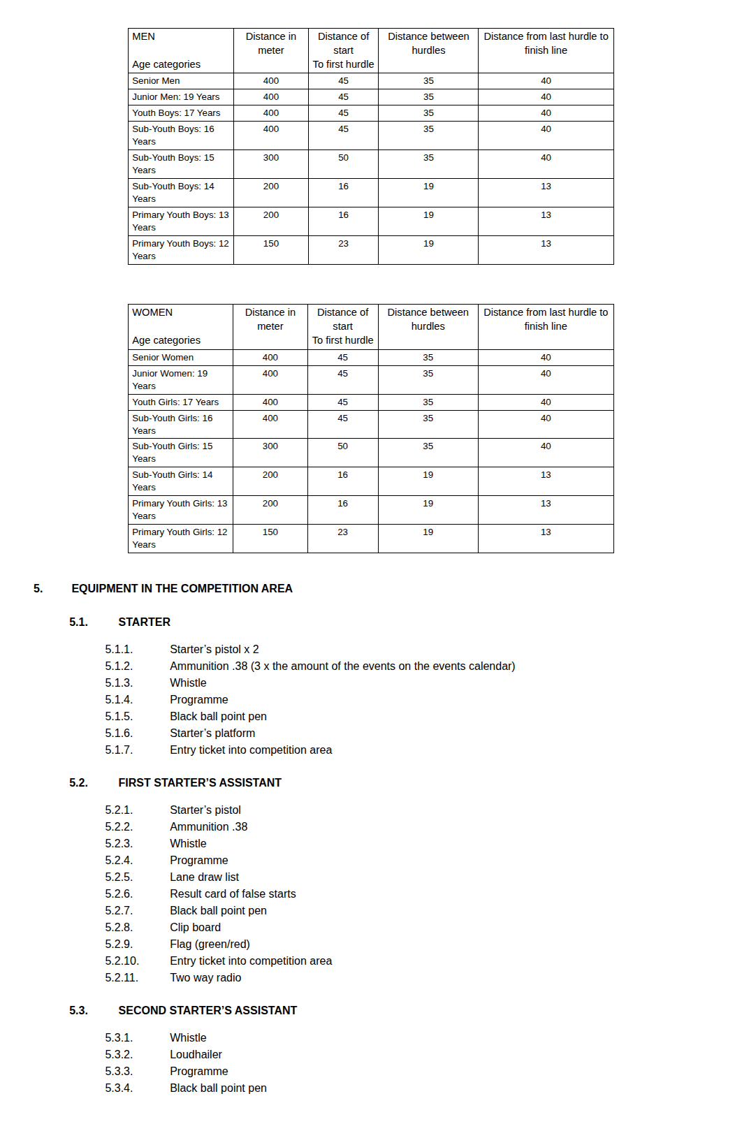| MEN Age categories | Distance in meter | Distance of start To first hurdle | Distance between hurdles | Distance from last hurdle to finish line |
| --- | --- | --- | --- | --- |
| Senior Men | 400 | 45 | 35 | 40 |
| Junior Men: 19 Years | 400 | 45 | 35 | 40 |
| Youth Boys: 17 Years | 400 | 45 | 35 | 40 |
| Sub-Youth Boys: 16 Years | 400 | 45 | 35 | 40 |
| Sub-Youth Boys: 15 Years | 300 | 50 | 35 | 40 |
| Sub-Youth Boys: 14 Years | 200 | 16 | 19 | 13 |
| Primary Youth Boys: 13 Years | 200 | 16 | 19 | 13 |
| Primary Youth Boys: 12 Years | 150 | 23 | 19 | 13 |
| WOMEN Age categories | Distance in meter | Distance of start To first hurdle | Distance between hurdles | Distance from last hurdle to finish line |
| --- | --- | --- | --- | --- |
| Senior Women | 400 | 45 | 35 | 40 |
| Junior Women: 19 Years | 400 | 45 | 35 | 40 |
| Youth Girls: 17 Years | 400 | 45 | 35 | 40 |
| Sub-Youth Girls: 16 Years | 400 | 45 | 35 | 40 |
| Sub-Youth Girls: 15 Years | 300 | 50 | 35 | 40 |
| Sub-Youth Girls: 14 Years | 200 | 16 | 19 | 13 |
| Primary Youth Girls: 13 Years | 200 | 16 | 19 | 13 |
| Primary Youth Girls: 12 Years | 150 | 23 | 19 | 13 |
5. EQUIPMENT IN THE COMPETITION AREA
5.1. STARTER
5.1.1. Starter’s pistol x 2
5.1.2. Ammunition .38 (3 x the amount of the events on the events calendar)
5.1.3. Whistle
5.1.4. Programme
5.1.5. Black ball point pen
5.1.6. Starter’s platform
5.1.7. Entry ticket into competition area
5.2. FIRST STARTER’S ASSISTANT
5.2.1. Starter’s pistol
5.2.2. Ammunition .38
5.2.3. Whistle
5.2.4. Programme
5.2.5. Lane draw list
5.2.6. Result card of false starts
5.2.7. Black ball point pen
5.2.8. Clip board
5.2.9. Flag (green/red)
5.2.10. Entry ticket into competition area
5.2.11. Two way radio
5.3. SECOND STARTER’S ASSISTANT
5.3.1. Whistle
5.3.2. Loudhailer
5.3.3. Programme
5.3.4. Black ball point pen